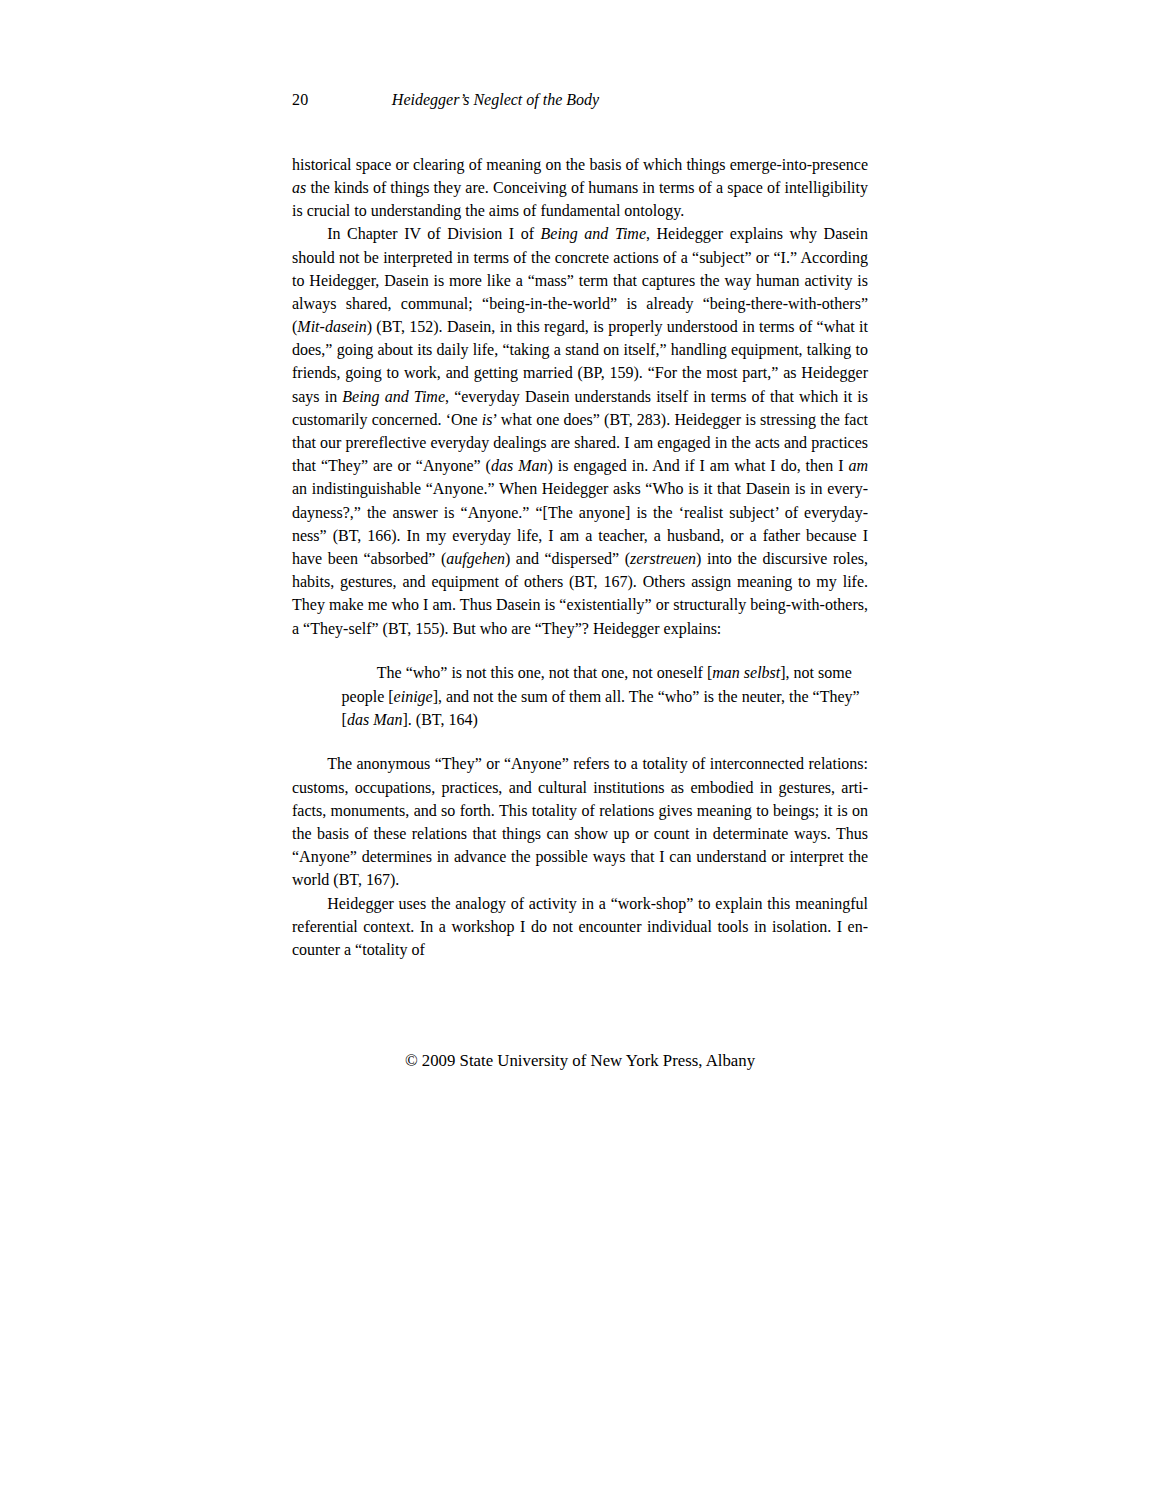20 Heidegger’s Neglect of the Body
historical space or clearing of meaning on the basis of which things emerge-into-presence as the kinds of things they are. Conceiving of humans in terms of a space of intelligibility is crucial to understanding the aims of fundamental ontology.
In Chapter IV of Division I of Being and Time, Heidegger explains why Dasein should not be interpreted in terms of the concrete actions of a “subject” or “I.” According to Heidegger, Dasein is more like a “mass” term that captures the way human activity is always shared, communal; “being-in-the-world” is already “being-there-with-others” (Mit-dasein) (BT, 152). Dasein, in this regard, is properly understood in terms of “what it does,” going about its daily life, “taking a stand on itself,” handling equipment, talking to friends, going to work, and getting married (BP, 159). “For the most part,” as Heidegger says in Being and Time, “everyday Dasein understands itself in terms of that which it is customarily concerned. ‘One is’ what one does” (BT, 283). Heidegger is stressing the fact that our prereflective everyday dealings are shared. I am engaged in the acts and practices that “They” are or “Anyone” (das Man) is engaged in. And if I am what I do, then I am an indistinguishable “Anyone.” When Heidegger asks “Who is it that Dasein is in everydayness?,” the answer is “Anyone.” “[The anyone] is the ‘realist subject’ of everydayness” (BT, 166). In my everyday life, I am a teacher, a husband, or a father because I have been “absorbed” (aufgehen) and “dispersed” (zerstreuen) into the discursive roles, habits, gestures, and equipment of others (BT, 167). Others assign meaning to my life. They make me who I am. Thus Dasein is “existentially” or structurally being-with-others, a “They-self” (BT, 155). But who are “They”? Heidegger explains:
The “who” is not this one, not that one, not oneself [man selbst], not some people [einige], and not the sum of them all. The “who” is the neuter, the “They” [das Man]. (BT, 164)
The anonymous “They” or “Anyone” refers to a totality of interconnected relations: customs, occupations, practices, and cultural institutions as embodied in gestures, artifacts, monuments, and so forth. This totality of relations gives meaning to beings; it is on the basis of these relations that things can show up or count in determinate ways. Thus “Anyone” determines in advance the possible ways that I can understand or interpret the world (BT, 167).
Heidegger uses the analogy of activity in a “work-shop” to explain this meaningful referential context. In a workshop I do not encounter individual tools in isolation. I encounter a “totality of
© 2009 State University of New York Press, Albany